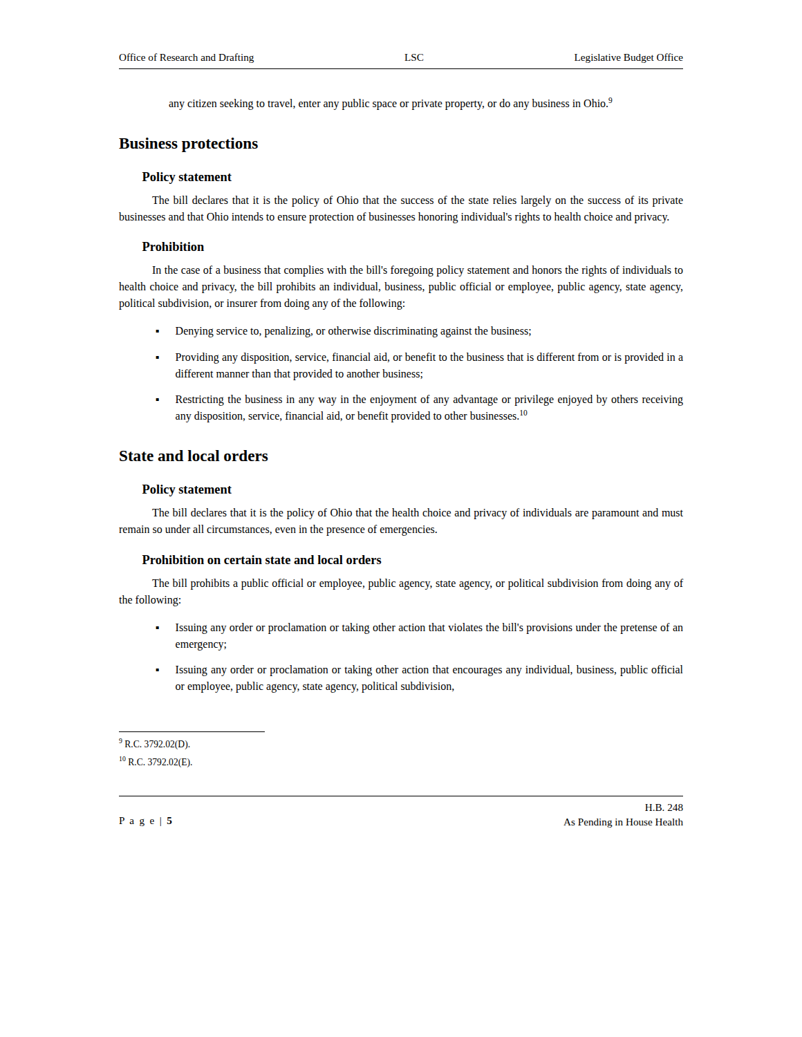Office of Research and Drafting LSC Legislative Budget Office
any citizen seeking to travel, enter any public space or private property, or do any business in Ohio.9
Business protections
Policy statement
The bill declares that it is the policy of Ohio that the success of the state relies largely on the success of its private businesses and that Ohio intends to ensure protection of businesses honoring individual's rights to health choice and privacy.
Prohibition
In the case of a business that complies with the bill's foregoing policy statement and honors the rights of individuals to health choice and privacy, the bill prohibits an individual, business, public official or employee, public agency, state agency, political subdivision, or insurer from doing any of the following:
Denying service to, penalizing, or otherwise discriminating against the business;
Providing any disposition, service, financial aid, or benefit to the business that is different from or is provided in a different manner than that provided to another business;
Restricting the business in any way in the enjoyment of any advantage or privilege enjoyed by others receiving any disposition, service, financial aid, or benefit provided to other businesses.10
State and local orders
Policy statement
The bill declares that it is the policy of Ohio that the health choice and privacy of individuals are paramount and must remain so under all circumstances, even in the presence of emergencies.
Prohibition on certain state and local orders
The bill prohibits a public official or employee, public agency, state agency, or political subdivision from doing any of the following:
Issuing any order or proclamation or taking other action that violates the bill's provisions under the pretense of an emergency;
Issuing any order or proclamation or taking other action that encourages any individual, business, public official or employee, public agency, state agency, political subdivision,
9 R.C. 3792.02(D).
10 R.C. 3792.02(E).
P a g e | 5 H.B. 248
As Pending in House Health